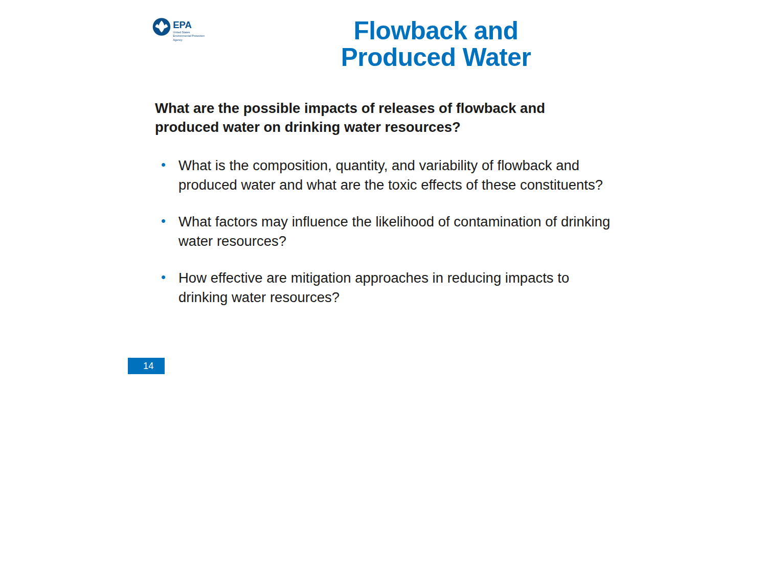EPA United States Environmental Protection Agency
Flowback and
Produced Water
What are the possible impacts of releases of flowback and produced water on drinking water resources?
What is the composition, quantity, and variability of flowback and produced water and what are the toxic effects of these constituents?
What factors may influence the likelihood of contamination of drinking water resources?
How effective are mitigation approaches in reducing impacts to drinking water resources?
14